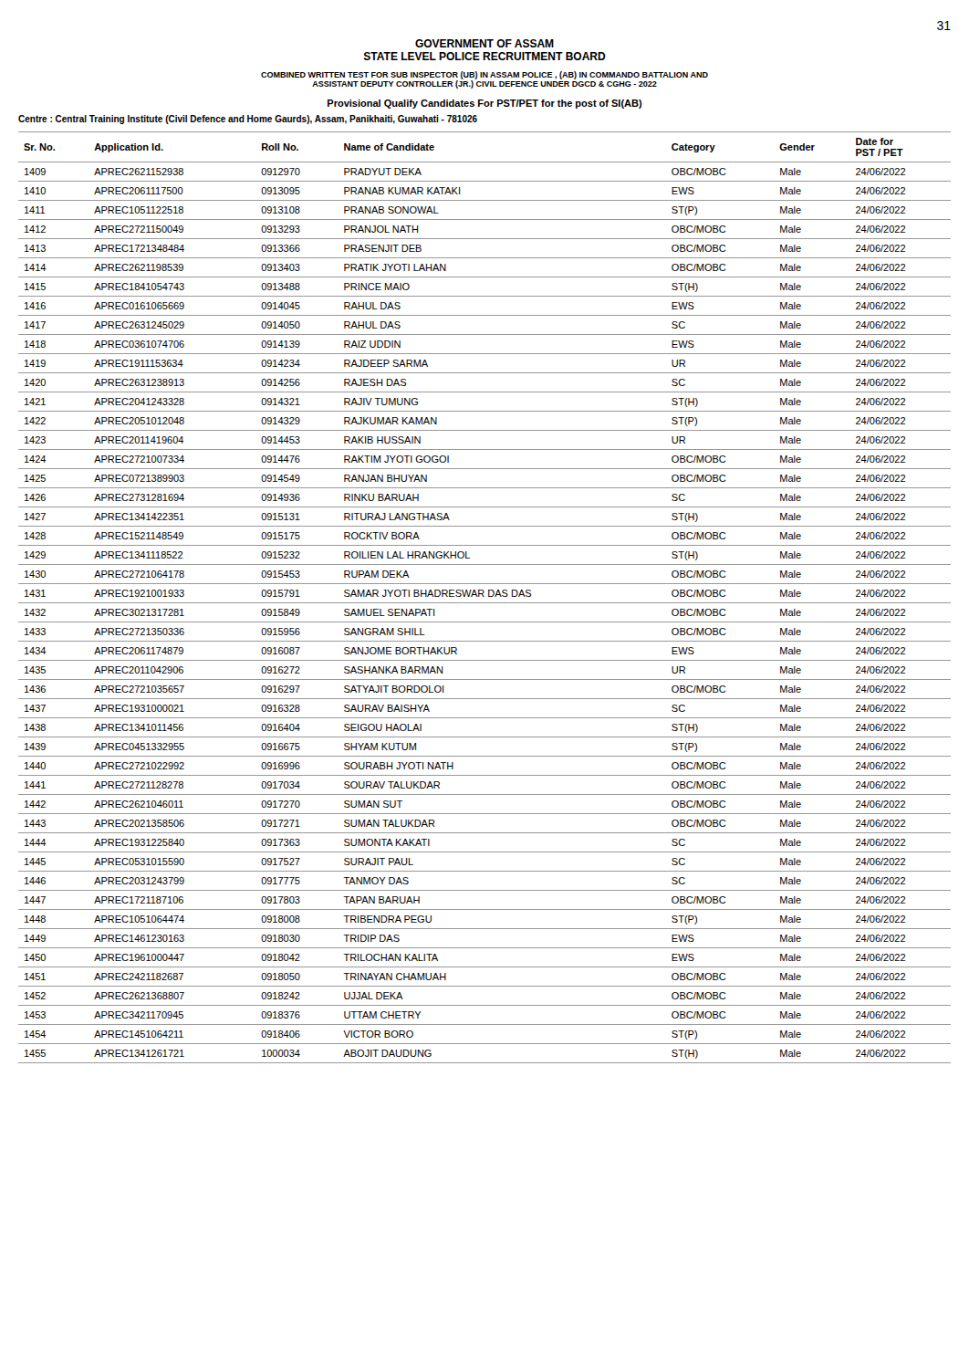31
GOVERNMENT OF ASSAM
STATE LEVEL POLICE RECRUITMENT BOARD
COMBINED WRITTEN TEST FOR SUB INSPECTOR (UB) IN ASSAM POLICE , (AB) IN COMMANDO BATTALION AND
ASSISTANT DEPUTY CONTROLLER (JR.) CIVIL DEFENCE UNDER DGCD & CGHG - 2022
Provisional Qualify Candidates For PST/PET for the post of SI(AB)
Centre : Central Training Institute (Civil Defence and Home Gaurds), Assam, Panikhaiti, Guwahati - 781026
| Sr. No. | Application Id. | Roll No. | Name of Candidate | Category | Gender | Date for PST / PET |
| --- | --- | --- | --- | --- | --- | --- |
| 1409 | APREC2621152938 | 0912970 | PRADYUT DEKA | OBC/MOBC | Male | 24/06/2022 |
| 1410 | APREC2061117500 | 0913095 | PRANAB KUMAR KATAKI | EWS | Male | 24/06/2022 |
| 1411 | APREC1051122518 | 0913108 | PRANAB SONOWAL | ST(P) | Male | 24/06/2022 |
| 1412 | APREC2721150049 | 0913293 | PRANJOL NATH | OBC/MOBC | Male | 24/06/2022 |
| 1413 | APREC1721348484 | 0913366 | PRASENJIT DEB | OBC/MOBC | Male | 24/06/2022 |
| 1414 | APREC2621198539 | 0913403 | PRATIK JYOTI LAHAN | OBC/MOBC | Male | 24/06/2022 |
| 1415 | APREC1841054743 | 0913488 | PRINCE MAIO | ST(H) | Male | 24/06/2022 |
| 1416 | APREC0161065669 | 0914045 | RAHUL DAS | EWS | Male | 24/06/2022 |
| 1417 | APREC2631245029 | 0914050 | RAHUL DAS | SC | Male | 24/06/2022 |
| 1418 | APREC0361074706 | 0914139 | RAIZ UDDIN | EWS | Male | 24/06/2022 |
| 1419 | APREC1911153634 | 0914234 | RAJDEEP SARMA | UR | Male | 24/06/2022 |
| 1420 | APREC2631238913 | 0914256 | RAJESH DAS | SC | Male | 24/06/2022 |
| 1421 | APREC2041243328 | 0914321 | RAJIV TUMUNG | ST(H) | Male | 24/06/2022 |
| 1422 | APREC2051012048 | 0914329 | RAJKUMAR KAMAN | ST(P) | Male | 24/06/2022 |
| 1423 | APREC2011419604 | 0914453 | RAKIB HUSSAIN | UR | Male | 24/06/2022 |
| 1424 | APREC2721007334 | 0914476 | RAKTIM JYOTI GOGOI | OBC/MOBC | Male | 24/06/2022 |
| 1425 | APREC0721389903 | 0914549 | RANJAN BHUYAN | OBC/MOBC | Male | 24/06/2022 |
| 1426 | APREC2731281694 | 0914936 | RINKU BARUAH | SC | Male | 24/06/2022 |
| 1427 | APREC1341422351 | 0915131 | RITURAJ LANGTHASA | ST(H) | Male | 24/06/2022 |
| 1428 | APREC1521148549 | 0915175 | ROCKTIV BORA | OBC/MOBC | Male | 24/06/2022 |
| 1429 | APREC1341118522 | 0915232 | ROILIEN LAL HRANGKHOL | ST(H) | Male | 24/06/2022 |
| 1430 | APREC2721064178 | 0915453 | RUPAM DEKA | OBC/MOBC | Male | 24/06/2022 |
| 1431 | APREC1921001933 | 0915791 | SAMAR JYOTI BHADRESWAR DAS DAS | OBC/MOBC | Male | 24/06/2022 |
| 1432 | APREC3021317281 | 0915849 | SAMUEL SENAPATI | OBC/MOBC | Male | 24/06/2022 |
| 1433 | APREC2721350336 | 0915956 | SANGRAM SHILL | OBC/MOBC | Male | 24/06/2022 |
| 1434 | APREC2061174879 | 0916087 | SANJOME BORTHAKUR | EWS | Male | 24/06/2022 |
| 1435 | APREC2011042906 | 0916272 | SASHANKA BARMAN | UR | Male | 24/06/2022 |
| 1436 | APREC2721035657 | 0916297 | SATYAJIT BORDOLOI | OBC/MOBC | Male | 24/06/2022 |
| 1437 | APREC1931000021 | 0916328 | SAURAV BAISHYA | SC | Male | 24/06/2022 |
| 1438 | APREC1341011456 | 0916404 | SEIGOU HAOLAI | ST(H) | Male | 24/06/2022 |
| 1439 | APREC0451332955 | 0916675 | SHYAM KUTUM | ST(P) | Male | 24/06/2022 |
| 1440 | APREC2721022992 | 0916996 | SOURABH JYOTI NATH | OBC/MOBC | Male | 24/06/2022 |
| 1441 | APREC2721128278 | 0917034 | SOURAV TALUKDAR | OBC/MOBC | Male | 24/06/2022 |
| 1442 | APREC2621046011 | 0917270 | SUMAN SUT | OBC/MOBC | Male | 24/06/2022 |
| 1443 | APREC2021358506 | 0917271 | SUMAN TALUKDAR | OBC/MOBC | Male | 24/06/2022 |
| 1444 | APREC1931225840 | 0917363 | SUMONTA KAKATI | SC | Male | 24/06/2022 |
| 1445 | APREC0531015590 | 0917527 | SURAJIT PAUL | SC | Male | 24/06/2022 |
| 1446 | APREC2031243799 | 0917775 | TANMOY DAS | SC | Male | 24/06/2022 |
| 1447 | APREC1721187106 | 0917803 | TAPAN BARUAH | OBC/MOBC | Male | 24/06/2022 |
| 1448 | APREC1051064474 | 0918008 | TRIBENDRA PEGU | ST(P) | Male | 24/06/2022 |
| 1449 | APREC1461230163 | 0918030 | TRIDIP DAS | EWS | Male | 24/06/2022 |
| 1450 | APREC1961000447 | 0918042 | TRILOCHAN KALITA | EWS | Male | 24/06/2022 |
| 1451 | APREC2421182687 | 0918050 | TRINAYAN CHAMUAH | OBC/MOBC | Male | 24/06/2022 |
| 1452 | APREC2621368807 | 0918242 | UJJAL DEKA | OBC/MOBC | Male | 24/06/2022 |
| 1453 | APREC3421170945 | 0918376 | UTTAM CHETRY | OBC/MOBC | Male | 24/06/2022 |
| 1454 | APREC1451064211 | 0918406 | VICTOR BORO | ST(P) | Male | 24/06/2022 |
| 1455 | APREC1341261721 | 1000034 | ABOJIT DAUDUNG | ST(H) | Male | 24/06/2022 |